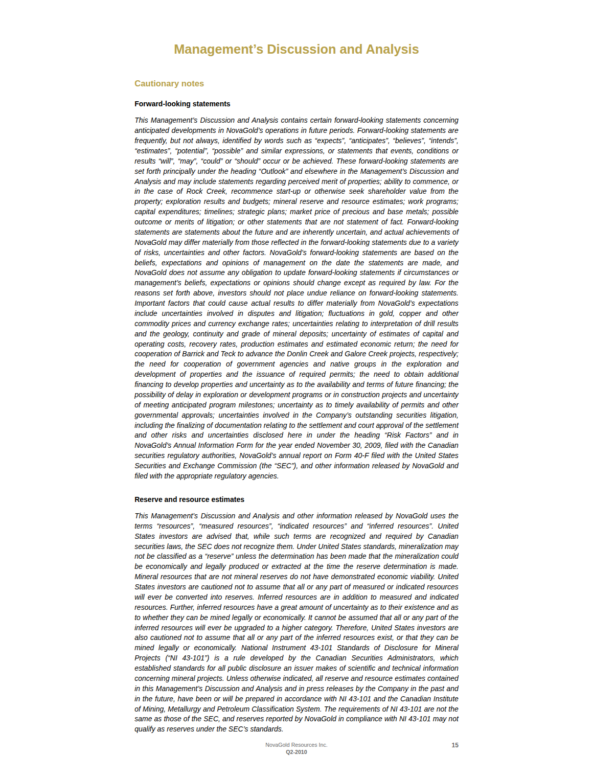Management’s Discussion and Analysis
Cautionary notes
Forward-looking statements
This Management’s Discussion and Analysis contains certain forward-looking statements concerning anticipated developments in NovaGold’s operations in future periods. Forward-looking statements are frequently, but not always, identified by words such as “expects”, “anticipates”, “believes”, “intends”, “estimates”, “potential”, “possible” and similar expressions, or statements that events, conditions or results “will”, “may”, “could” or “should” occur or be achieved. These forward-looking statements are set forth principally under the heading “Outlook” and elsewhere in the Management’s Discussion and Analysis and may include statements regarding perceived merit of properties; ability to commence, or in the case of Rock Creek, recommence start-up or otherwise seek shareholder value from the property; exploration results and budgets; mineral reserve and resource estimates; work programs; capital expenditures; timelines; strategic plans; market price of precious and base metals; possible outcome or merits of litigation; or other statements that are not statement of fact. Forward-looking statements are statements about the future and are inherently uncertain, and actual achievements of NovaGold may differ materially from those reflected in the forward-looking statements due to a variety of risks, uncertainties and other factors. NovaGold’s forward-looking statements are based on the beliefs, expectations and opinions of management on the date the statements are made, and NovaGold does not assume any obligation to update forward-looking statements if circumstances or management’s beliefs, expectations or opinions should change except as required by law. For the reasons set forth above, investors should not place undue reliance on forward-looking statements. Important factors that could cause actual results to differ materially from NovaGold’s expectations include uncertainties involved in disputes and litigation; fluctuations in gold, copper and other commodity prices and currency exchange rates; uncertainties relating to interpretation of drill results and the geology, continuity and grade of mineral deposits; uncertainty of estimates of capital and operating costs, recovery rates, production estimates and estimated economic return; the need for cooperation of Barrick and Teck to advance the Donlin Creek and Galore Creek projects, respectively; the need for cooperation of government agencies and native groups in the exploration and development of properties and the issuance of required permits; the need to obtain additional financing to develop properties and uncertainty as to the availability and terms of future financing; the possibility of delay in exploration or development programs or in construction projects and uncertainty of meeting anticipated program milestones; uncertainty as to timely availability of permits and other governmental approvals; uncertainties involved in the Company’s outstanding securities litigation, including the finalizing of documentation relating to the settlement and court approval of the settlement and other risks and uncertainties disclosed here in under the heading “Risk Factors” and in NovaGold’s Annual Information Form for the year ended November 30, 2009, filed with the Canadian securities regulatory authorities, NovaGold’s annual report on Form 40-F filed with the United States Securities and Exchange Commission (the “SEC”), and other information released by NovaGold and filed with the appropriate regulatory agencies.
Reserve and resource estimates
This Management’s Discussion and Analysis and other information released by NovaGold uses the terms “resources”, “measured resources”, “indicated resources” and “inferred resources”. United States investors are advised that, while such terms are recognized and required by Canadian securities laws, the SEC does not recognize them. Under United States standards, mineralization may not be classified as a “reserve” unless the determination has been made that the mineralization could be economically and legally produced or extracted at the time the reserve determination is made. Mineral resources that are not mineral reserves do not have demonstrated economic viability. United States investors are cautioned not to assume that all or any part of measured or indicated resources will ever be converted into reserves. Inferred resources are in addition to measured and indicated resources. Further, inferred resources have a great amount of uncertainty as to their existence and as to whether they can be mined legally or economically. It cannot be assumed that all or any part of the inferred resources will ever be upgraded to a higher category. Therefore, United States investors are also cautioned not to assume that all or any part of the inferred resources exist, or that they can be mined legally or economically. National Instrument 43-101 Standards of Disclosure for Mineral Projects (“NI 43-101”) is a rule developed by the Canadian Securities Administrators, which established standards for all public disclosure an issuer makes of scientific and technical information concerning mineral projects. Unless otherwise indicated, all reserve and resource estimates contained in this Management’s Discussion and Analysis and in press releases by the Company in the past and in the future, have been or will be prepared in accordance with NI 43-101 and the Canadian Institute of Mining, Metallurgy and Petroleum Classification System. The requirements of NI 43-101 are not the same as those of the SEC, and reserves reported by NovaGold in compliance with NI 43-101 may not qualify as reserves under the SEC’s standards.
NovaGold Resources Inc.
Q2-2010
15